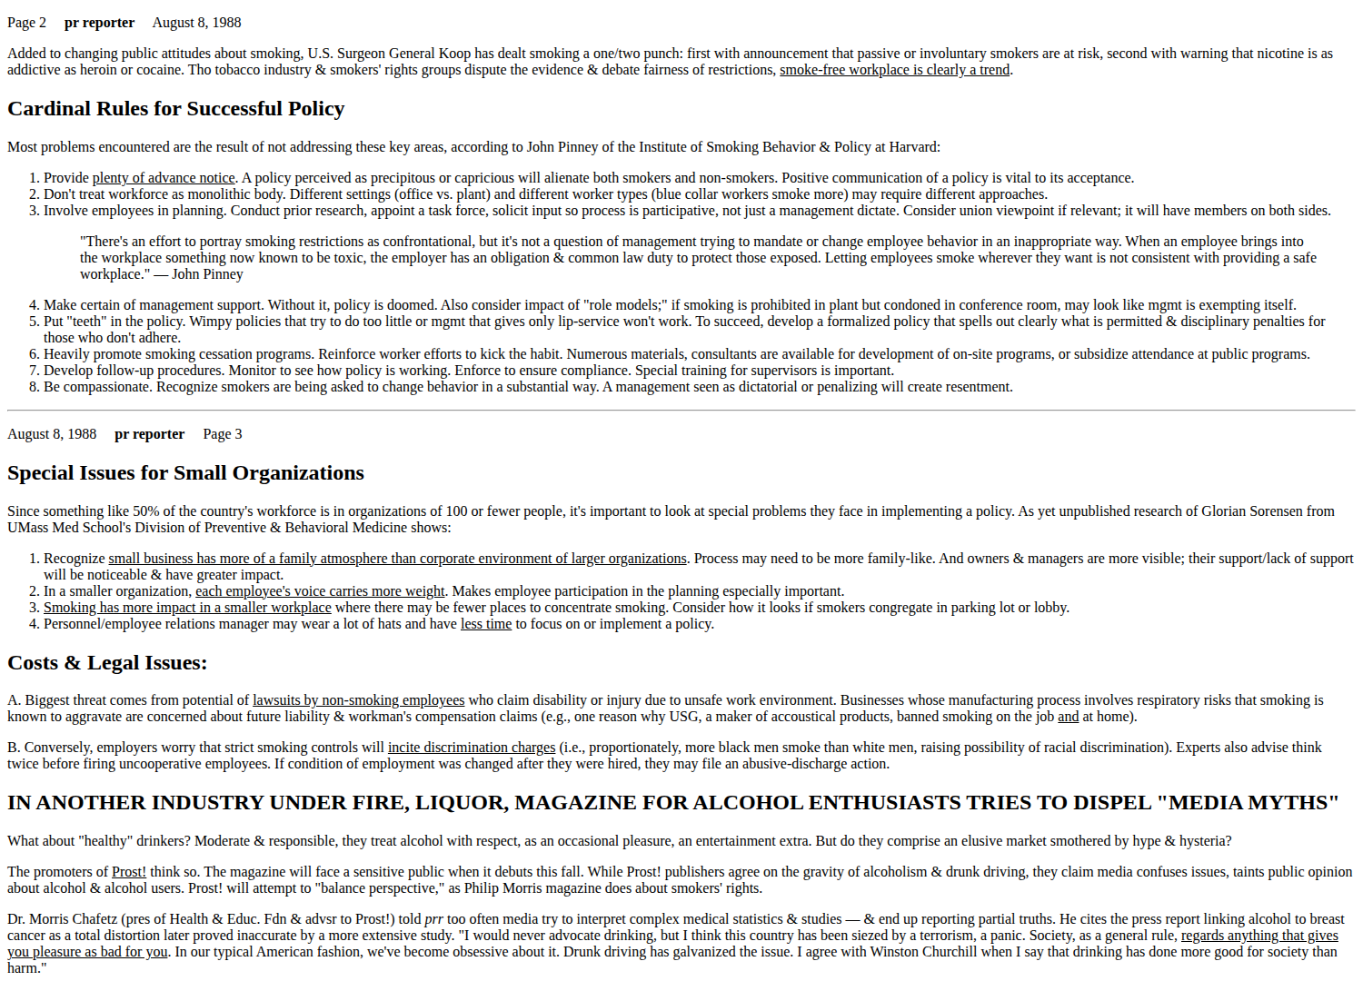Page 2 pr reporter August 8, 1988
Added to changing public attitudes about smoking, U.S. Surgeon General Koop has dealt smoking a one/two punch: first with announcement that passive or involuntary smokers are at risk, second with warning that nicotine is as addictive as heroin or cocaine. Tho tobacco industry & smokers' rights groups dispute the evidence & debate fairness of restrictions, smoke-free workplace is clearly a trend.
Cardinal Rules for Successful Policy
Most problems encountered are the result of not addressing these key areas, according to John Pinney of the Institute of Smoking Behavior & Policy at Harvard:
Provide plenty of advance notice. A policy perceived as precipitous or capricious will alienate both smokers and non-smokers. Positive communication of a policy is vital to its acceptance.
Don't treat workforce as monolithic body. Different settings (office vs. plant) and different worker types (blue collar workers smoke more) may require different approaches.
Involve employees in planning. Conduct prior research, appoint a task force, solicit input so process is participative, not just a management dictate. Consider union viewpoint if relevant; it will have members on both sides.
"There's an effort to portray smoking restrictions as confrontational, but it's not a question of management trying to mandate or change employee behavior in an inappropriate way. When an employee brings into the workplace something now known to be toxic, the employer has an obligation & common law duty to protect those exposed. Letting employees smoke wherever they want is not consistent with providing a safe workplace." — John Pinney
Make certain of management support. Without it, policy is doomed. Also consider impact of "role models;" if smoking is prohibited in plant but condoned in conference room, may look like mgmt is exempting itself.
Put "teeth" in the policy. Wimpy policies that try to do too little or mgmt that gives only lip-service won't work. To succeed, develop a formalized policy that spells out clearly what is permitted & disciplinary penalties for those who don't adhere.
Heavily promote smoking cessation programs. Reinforce worker efforts to kick the habit. Numerous materials, consultants are available for development of on-site programs, or subsidize attendance at public programs.
Develop follow-up procedures. Monitor to see how policy is working. Enforce to ensure compliance. Special training for supervisors is important.
Be compassionate. Recognize smokers are being asked to change behavior in a substantial way. A management seen as dictatorial or penalizing will create resentment.
August 8, 1988 pr reporter Page 3
Special Issues for Small Organizations
Since something like 50% of the country's workforce is in organizations of 100 or fewer people, it's important to look at special problems they face in implementing a policy. As yet unpublished research of Glorian Sorensen from UMass Med School's Division of Preventive & Behavioral Medicine shows:
Recognize small business has more of a family atmosphere than corporate environment of larger organizations. Process may need to be more family-like. And owners & managers are more visible; their support/lack of support will be noticeable & have greater impact.
In a smaller organization, each employee's voice carries more weight. Makes employee participation in the planning especially important.
Smoking has more impact in a smaller workplace where there may be fewer places to concentrate smoking. Consider how it looks if smokers congregate in parking lot or lobby.
Personnel/employee relations manager may wear a lot of hats and have less time to focus on or implement a policy.
Costs & Legal Issues:
A. Biggest threat comes from potential of lawsuits by non-smoking employees who claim disability or injury due to unsafe work environment. Businesses whose manufacturing process involves respiratory risks that smoking is known to aggravate are concerned about future liability & workman's compensation claims (e.g., one reason why USG, a maker of accoustical products, banned smoking on the job and at home).
B. Conversely, employers worry that strict smoking controls will incite discrimination charges (i.e., proportionately, more black men smoke than white men, raising possibility of racial discrimination). Experts also advise think twice before firing uncooperative employees. If condition of employment was changed after they were hired, they may file an abusive-discharge action.
IN ANOTHER INDUSTRY UNDER FIRE, LIQUOR, MAGAZINE FOR ALCOHOL ENTHUSIASTS TRIES TO DISPEL "MEDIA MYTHS"
What about "healthy" drinkers? Moderate & responsible, they treat alcohol with respect, as an occasional pleasure, an entertainment extra. But do they comprise an elusive market smothered by hype & hysteria?
The promoters of Prost! think so. The magazine will face a sensitive public when it debuts this fall. While Prost! publishers agree on the gravity of alcoholism & drunk driving, they claim media confuses issues, taints public opinion about alcohol & alcohol users. Prost! will attempt to "balance perspective," as Philip Morris magazine does about smokers' rights.
Dr. Morris Chafetz (pres of Health & Educ. Fdn & advsr to Prost!) told prr too often media try to interpret complex medical statistics & studies — & end up reporting partial truths. He cites the press report linking alcohol to breast cancer as a total distortion later proved inaccurate by a more extensive study. "I would never advocate drinking, but I think this country has been siezed by a terrorism, a panic. Society, as a general rule, regards anything that gives you pleasure as bad for you. In our typical American fashion, we've become obsessive about it. Drunk driving has galvanized the issue. I agree with Winston Churchill when I say that drinking has done more good for society than harm."